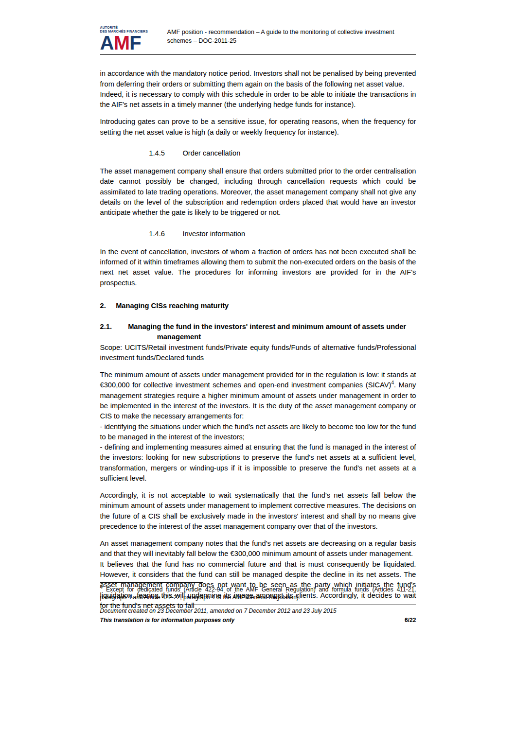AUTORITÉ
DES MARCHÉS FINANCIERS
AMF
AMF position - recommendation – A guide to the monitoring of collective investment schemes – DOC-2011-25
in accordance with the mandatory notice period. Investors shall not be penalised by being prevented from deferring their orders or submitting them again on the basis of the following net asset value.
Indeed, it is necessary to comply with this schedule in order to be able to initiate the transactions in the AIF's net assets in a timely manner (the underlying hedge funds for instance).
Introducing gates can prove to be a sensitive issue, for operating reasons, when the frequency for setting the net asset value is high (a daily or weekly frequency for instance).
1.4.5 Order cancellation
The asset management company shall ensure that orders submitted prior to the order centralisation date cannot possibly be changed, including through cancellation requests which could be assimilated to late trading operations. Moreover, the asset management company shall not give any details on the level of the subscription and redemption orders placed that would have an investor anticipate whether the gate is likely to be triggered or not.
1.4.6 Investor information
In the event of cancellation, investors of whom a fraction of orders has not been executed shall be informed of it within timeframes allowing them to submit the non-executed orders on the basis of the next net asset value. The procedures for informing investors are provided for in the AIF's prospectus.
2. Managing CISs reaching maturity
2.1.
Managing the fund in the investors' interest and minimum amount of assets under management
Scope: UCITS/Retail investment funds/Private equity funds/Funds of alternative funds/Professional investment funds/Declared funds
The minimum amount of assets under management provided for in the regulation is low: it stands at €300,000 for collective investment schemes and open-end investment companies (SICAV)4. Many management strategies require a higher minimum amount of assets under management in order to be implemented in the interest of the investors. It is the duty of the asset management company or CIS to make the necessary arrangements for:
- identifying the situations under which the fund's net assets are likely to become too low for the fund to be managed in the interest of the investors;
- defining and implementing measures aimed at ensuring that the fund is managed in the interest of the investors: looking for new subscriptions to preserve the fund's net assets at a sufficient level, transformation, mergers or winding-ups if it is impossible to preserve the fund's net assets at a sufficient level.
Accordingly, it is not acceptable to wait systematically that the fund's net assets fall below the minimum amount of assets under management to implement corrective measures. The decisions on the future of a CIS shall be exclusively made in the investors' interest and shall by no means give precedence to the interest of the asset management company over that of the investors.
An asset management company notes that the fund's net assets are decreasing on a regular basis and that they will inevitably fall below the €300,000 minimum amount of assets under management.
It believes that the fund has no commercial future and that is must consequently be liquidated. However, it considers that the fund can still be managed despite the decline in its net assets. The asset management company does not want to be seen as the party which initiates the fund's liquidation, fearing this will undermine its image amongst its clients. Accordingly, it decides to wait for the fund's net assets to fall
4 Except for dedicated funds (Article 422-94 of the AMF General Regulation) and formula funds (Articles 411-21, paragraph 4 and Article 422-22, paragraph 4 of the AMF General Regulation).
Document created on 23 December 2011, amended on 7 December 2012 and 23 July 2015
This translation is for information purposes only 6/22